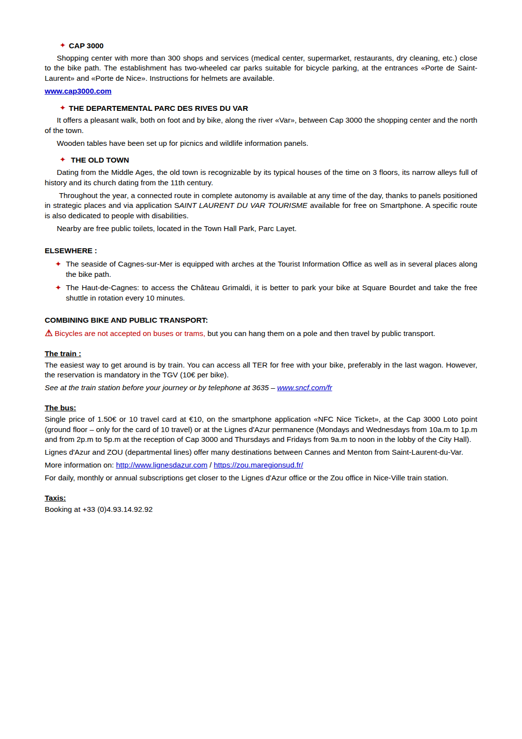CAP 3000
Shopping center with more than 300 shops and services (medical center, supermarket, restaurants, dry cleaning, etc.) close to the bike path. The establishment has two-wheeled car parks suitable for bicycle parking, at the entrances «Porte de Saint-Laurent» and «Porte de Nice». Instructions for helmets are available.
www.cap3000.com
THE DEPARTEMENTAL PARC DES RIVES DU VAR
It offers a pleasant walk, both on foot and by bike, along the river «Var», between Cap 3000 the shopping center and the north of the town.
Wooden tables have been set up for picnics and wildlife information panels.
THE OLD TOWN
Dating from the Middle Ages, the old town is recognizable by its typical houses of the time on 3 floors, its narrow alleys full of history and its church dating from the 11th century.
Throughout the year, a connected route in complete autonomy is available at any time of the day, thanks to panels positioned in strategic places and via application SAINT LAURENT DU VAR TOURISME available for free on Smartphone. A specific route is also dedicated to people with disabilities.
Nearby are free public toilets, located in the Town Hall Park, Parc Layet.
ELSEWHERE :
The seaside of Cagnes-sur-Mer is equipped with arches at the Tourist Information Office as well as in several places along the bike path.
The Haut-de-Cagnes: to access the Château Grimaldi, it is better to park your bike at Square Bourdet and take the free shuttle in rotation every 10 minutes.
COMBINING BIKE AND PUBLIC TRANSPORT:
⚠Bicycles are not accepted on buses or trams, but you can hang them on a pole and then travel by public transport.
The train :
The easiest way to get around is by train. You can access all TER for free with your bike, preferably in the last wagon. However, the reservation is mandatory in the TGV (10€ per bike).
See at the train station before your journey or by telephone at 3635 – www.sncf.com/fr
The bus:
Single price of 1.50€ or 10 travel card at €10, on the smartphone application «NFC Nice Ticket», at the Cap 3000 Loto point (ground floor – only for the card of 10 travel) or at the Lignes d'Azur permanence (Mondays and Wednesdays from 10a.m to 1p.m and from 2p.m to 5p.m at the reception of Cap 3000 and Thursdays and Fridays from 9a.m to noon in the lobby of the City Hall).
Lignes d'Azur and ZOU (departmental lines) offer many destinations between Cannes and Menton from Saint-Laurent-du-Var.
More information on: http://www.lignesdazur.com / https://zou.maregionsud.fr/
For daily, monthly or annual subscriptions get closer to the Lignes d'Azur office or the Zou office in Nice-Ville train station.
Taxis:
Booking at +33 (0)4.93.14.92.92